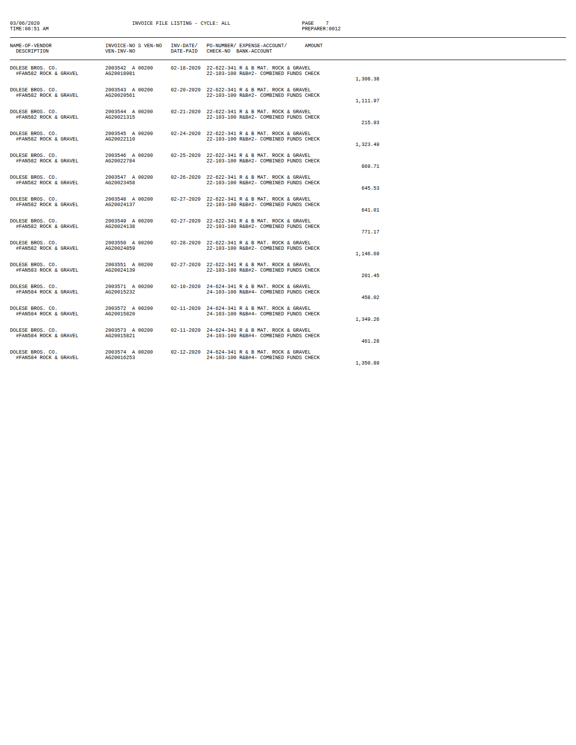| 03/06/2020 | | INVOICE FILE LISTING - CYCLE: ALL | | PAGE 7 |
| TIME:08:51 AM | | | | PREPARER:0012 |
| NAME-OF-VENDOR | INVOICE-NO S VEN-NO | INV-DATE/ | PO-NUMBER/ EXPENSE-ACCOUNT/ | AMOUNT |
| DESCRIPTION | VEN-INV-NO | DATE-PAID | CHECK-NO BANK-ACCOUNT | |
| DOLESE BROS. CO. | 2003542 A 00200 | 02-18-2020 | 22-622-341 R & B MAT. ROCK & GRAVEL | |
| #FAN582 ROCK & GRAVEL | AG20018981 | | 22-103-100 R&B#2- COMBINED FUNDS CHECK | |
| | | | | 1,308.38 |
| DOLESE BROS. CO. | 2003543 A 00200 | 02-20-2020 | 22-622-341 R & B MAT. ROCK & GRAVEL | |
| #FAN582 ROCK & GRAVEL | AG20020561 | | 22-103-100 R&B#2- COMBINED FUNDS CHECK | |
| | | | | 1,111.97 |
| DOLESE BROS. CO. | 2003544 A 00200 | 02-21-2020 | 22-622-341 R & B MAT. ROCK & GRAVEL | |
| #FAN582 ROCK & GRAVEL | AG20021315 | | 22-103-100 R&B#2- COMBINED FUNDS CHECK | |
| | | | | 215.93 |
| DOLESE BROS. CO. | 2003545 A 00200 | 02-24-2020 | 22-622-341 R & B MAT. ROCK & GRAVEL | |
| #FAN582 ROCK & GRAVEL | AG20022110 | | 22-103-100 R&B#2- COMBINED FUNDS CHECK | |
| | | | | 1,323.49 |
| DOLESE BROS. CO. | 2003546 A 00200 | 02-25-2020 | 22-622-341 R & B MAT. ROCK & GRAVEL | |
| #FAN582 ROCK & GRAVEL | AG20022784 | | 22-103-100 R&B#2- COMBINED FUNDS CHECK | |
| | | | | 869.71 |
| DOLESE BROS. CO. | 2003547 A 00200 | 02-26-2020 | 22-622-341 R & B MAT. ROCK & GRAVEL | |
| #FAN582 ROCK & GRAVEL | AG20023458 | | 22-103-100 R&B#2- COMBINED FUNDS CHECK | |
| | | | | 645.53 |
| DOLESE BROS. CO. | 2003548 A 00200 | 02-27-2020 | 22-622-341 R & B MAT. ROCK & GRAVEL | |
| #FAN582 ROCK & GRAVEL | AG20024137 | | 22-103-100 R&B#2- COMBINED FUNDS CHECK | |
| | | | | 641.01 |
| DOLESE BROS. CO. | 2003549 A 00200 | 02-27-2020 | 22-622-341 R & B MAT. ROCK & GRAVEL | |
| #FAN582 ROCK & GRAVEL | AG20024138 | | 22-103-100 R&B#2- COMBINED FUNDS CHECK | |
| | | | | 771.17 |
| DOLESE BROS. CO. | 2003550 A 00200 | 02-28-2020 | 22-622-341 R & B MAT. ROCK & GRAVEL | |
| #FAN582 ROCK & GRAVEL | AG20024859 | | 22-103-100 R&B#2- COMBINED FUNDS CHECK | |
| | | | | 1,146.69 |
| DOLESE BROS. CO. | 2003551 A 00200 | 02-27-2020 | 22-622-341 R & B MAT. ROCK & GRAVEL | |
| #FAN583 ROCK & GRAVEL | AG20024139 | | 22-103-100 R&B#2- COMBINED FUNDS CHECK | |
| | | | | 201.45 |
| DOLESE BROS. CO. | 2003571 A 00200 | 02-10-2020 | 24-624-341 R & B MAT. ROCK & GRAVEL | |
| #FAN584 ROCK & GRAVEL | AG20015232 | | 24-103-100 R&B#4- COMBINED FUNDS CHECK | |
| | | | | 458.02 |
| DOLESE BROS. CO. | 2003572 A 00200 | 02-11-2020 | 24-624-341 R & B MAT. ROCK & GRAVEL | |
| #FAN584 ROCK & GRAVEL | AG20015820 | | 24-103-100 R&B#4- COMBINED FUNDS CHECK | |
| | | | | 1,349.26 |
| DOLESE BROS. CO. | 2003573 A 00200 | 02-11-2020 | 24-624-341 R & B MAT. ROCK & GRAVEL | |
| #FAN584 ROCK & GRAVEL | AG20015821 | | 24-103-100 R&B#4- COMBINED FUNDS CHECK | |
| | | | | 461.28 |
| DOLESE BROS. CO. | 2003574 A 00200 | 02-12-2020 | 24-624-341 R & B MAT. ROCK & GRAVEL | |
| #FAN584 ROCK & GRAVEL | AG20016253 | | 24-103-100 R&B#4- COMBINED FUNDS CHECK | |
| | | | | 1,350.89 |